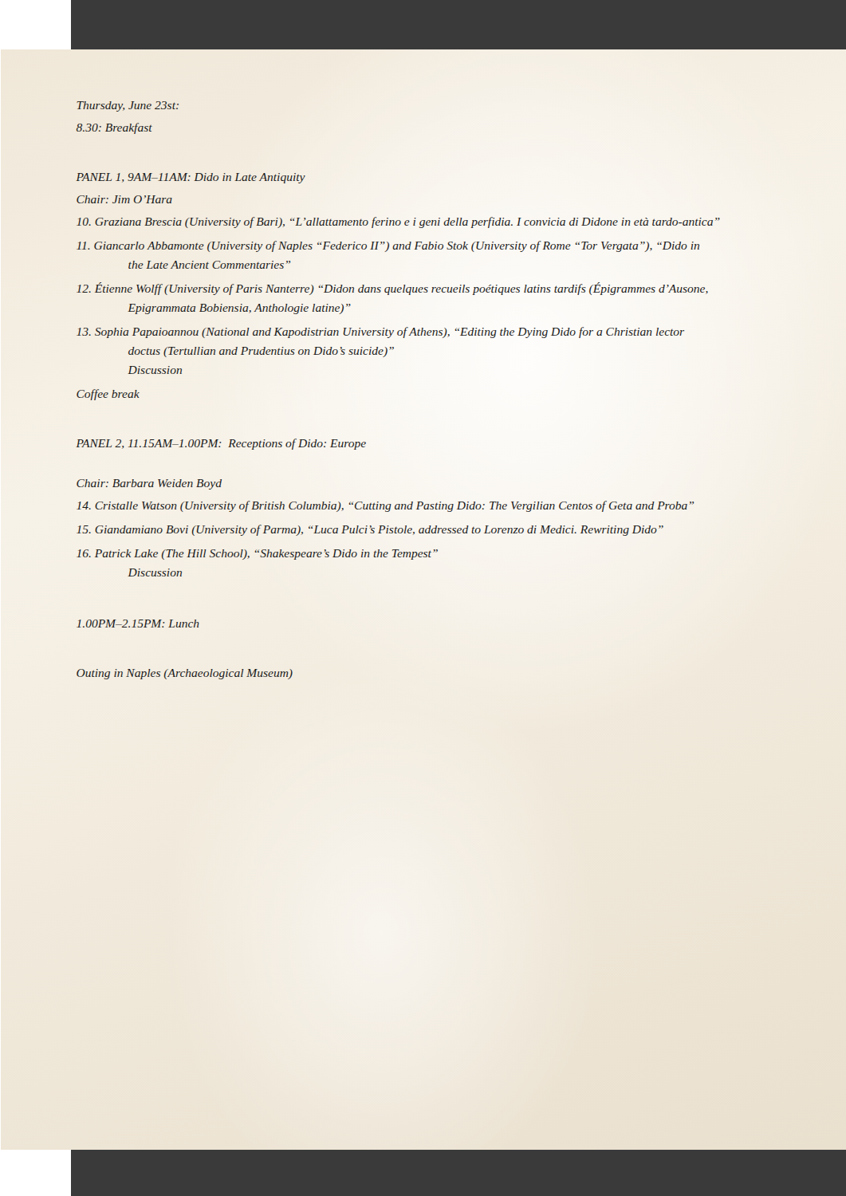Thursday, June 23st:
8.30: Breakfast
PANEL 1, 9AM–11AM: Dido in Late Antiquity
Chair: Jim O’Hara
10. Graziana Brescia (University of Bari), “L’allattamento ferino e i geni della perfidia. I convicia di Didone in età tardo-antica”
11. Giancarlo Abbamonte (University of Naples “Federico II”) and Fabio Stok (University of Rome “Tor Vergata”), “Dido in the Late Ancient Commentaries”
12. Étienne Wolff (University of Paris Nanterre) “Didon dans quelques recueils poétiques latins tardifs (Épigrammes d’Ausone, Epigrammata Bobiensia, Anthologie latine)”
13. Sophia Papaioannou (National and Kapodistrian University of Athens), “Editing the Dying Dido for a Christian lector doctus (Tertullian and Prudentius on Dido’s suicide)” Discussion
Coffee break
PANEL 2, 11.15AM–1.00PM: Receptions of Dido: Europe
Chair: Barbara Weiden Boyd
14. Cristalle Watson (University of British Columbia), “Cutting and Pasting Dido: The Vergilian Centos of Geta and Proba”
15. Giandamiano Bovi (University of Parma), “Luca Pulci’s Pistole, addressed to Lorenzo di Medici. Rewriting Dido”
16. Patrick Lake (The Hill School), “Shakespeare’s Dido in the Tempest” Discussion
1.00PM–2.15PM: Lunch
Outing in Naples (Archaeological Museum)